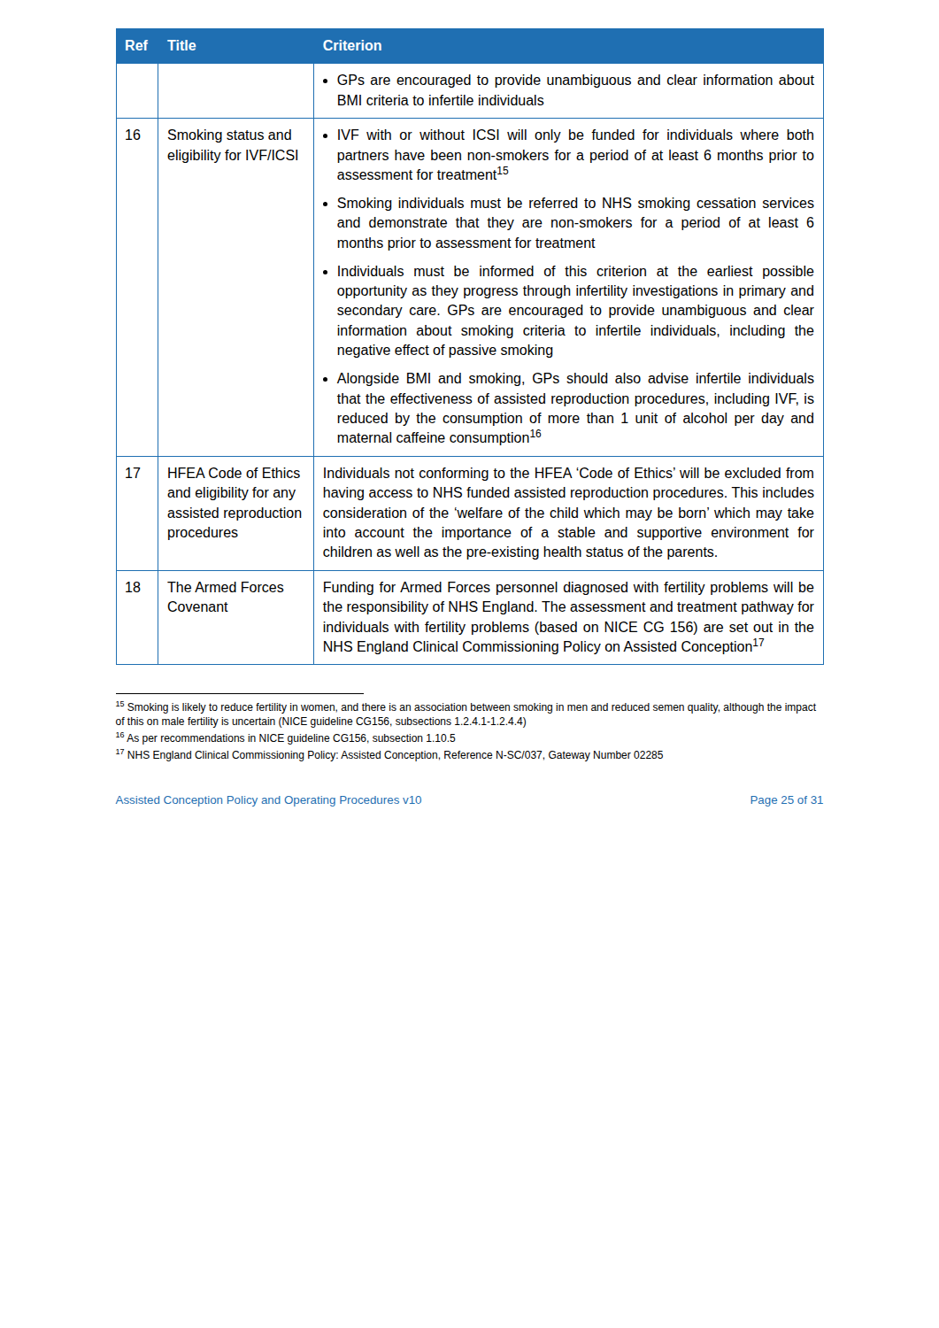| Ref | Title | Criterion |
| --- | --- | --- |
| | | GPs are encouraged to provide unambiguous and clear information about BMI criteria to infertile individuals |
| 16 | Smoking status and eligibility for IVF/ICSI | IVF with or without ICSI will only be funded for individuals where both partners have been non-smokers for a period of at least 6 months prior to assessment for treatment 15 Smoking individuals must be referred to NHS smoking cessation services and demonstrate that they are non-smokers for a period of at least 6 months prior to assessment for treatment Individuals must be informed of this criterion at the earliest possible opportunity as they progress through infertility investigations in primary and secondary care. GPs are encouraged to provide unambiguous and clear information about smoking criteria to infertile individuals, including the negative effect of passive smoking Alongside BMI and smoking, GPs should also advise infertile individuals that the effectiveness of assisted reproduction procedures, including IVF, is reduced by the consumption of more than 1 unit of alcohol per day and maternal caffeine consumption 16 |
| 17 | HFEA Code of Ethics and eligibility for any assisted reproduction procedures | Individuals not conforming to the HFEA ‘Code of Ethics’ will be excluded from having access to NHS funded assisted reproduction procedures. This includes consideration of the ‘welfare of the child which may be born’ which may take into account the importance of a stable and supportive environment for children as well as the pre-existing health status of the parents. |
| 18 | The Armed Forces Covenant | Funding for Armed Forces personnel diagnosed with fertility problems will be the responsibility of NHS England. The assessment and treatment pathway for individuals with fertility problems (based on NICE CG 156) are set out in the NHS England Clinical Commissioning Policy on Assisted Conception 17 |
15 Smoking is likely to reduce fertility in women, and there is an association between smoking in men and reduced semen quality, although the impact of this on male fertility is uncertain (NICE guideline CG156, subsections 1.2.4.1-1.2.4.4)
16 As per recommendations in NICE guideline CG156, subsection 1.10.5
17 NHS England Clinical Commissioning Policy: Assisted Conception, Reference N-SC/037, Gateway Number 02285
Assisted Conception Policy and Operating Procedures v10 Page 25 of 31